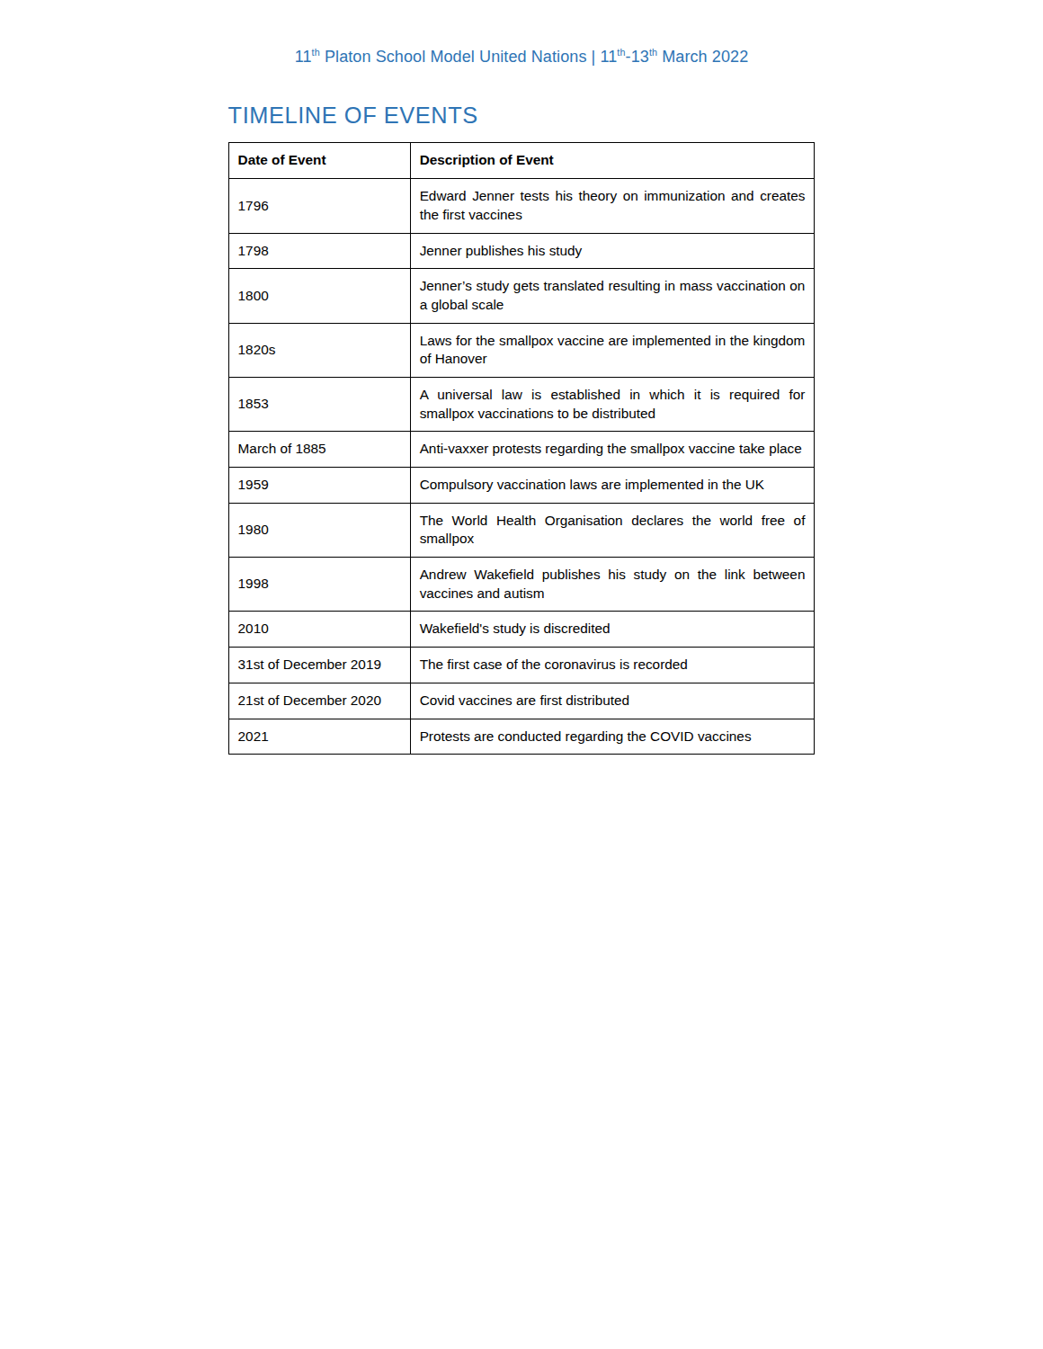11th Platon School Model United Nations | 11th-13th March 2022
Timeline of Events
| Date of Event | Description of Event |
| --- | --- |
| 1796 | Edward Jenner tests his theory on immunization and creates the first vaccines |
| 1798 | Jenner publishes his study |
| 1800 | Jenner’s study gets translated resulting in mass vaccination on a global scale |
| 1820s | Laws for the smallpox vaccine are implemented in the kingdom of Hanover |
| 1853 | A universal law is established in which it is required for smallpox vaccinations to be distributed |
| March of 1885 | Anti-vaxxer protests regarding the smallpox vaccine take place |
| 1959 | Compulsory vaccination laws are implemented in the UK |
| 1980 | The World Health Organisation declares the world free of smallpox |
| 1998 | Andrew Wakefield publishes his study on the link between vaccines and autism |
| 2010 | Wakefield's study is discredited |
| 31st of December 2019 | The first case of the coronavirus is recorded |
| 21st of December 2020 | Covid vaccines are first distributed |
| 2021 | Protests are conducted regarding the COVID vaccines |